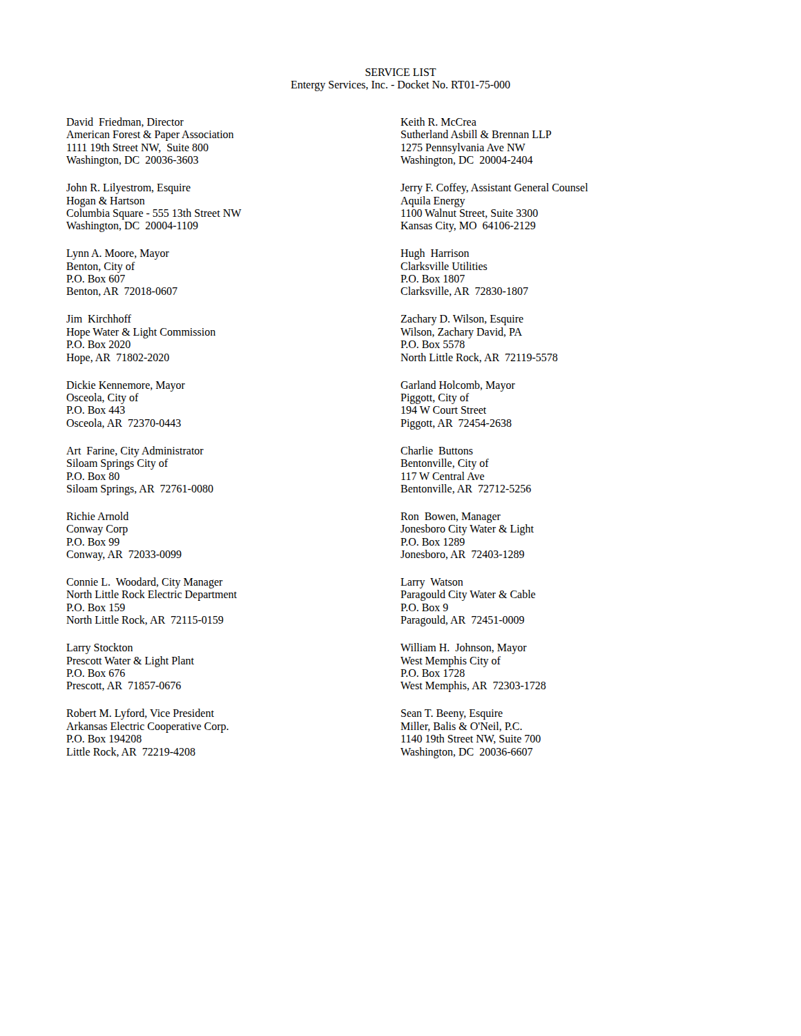SERVICE LIST
Entergy Services, Inc. - Docket No. RT01-75-000
| David Friedman, Director American Forest & Paper Association 1111 19th Street NW, Suite 800 Washington, DC 20036-3603 | Keith R. McCrea Sutherland Asbill & Brennan LLP 1275 Pennsylvania Ave NW Washington, DC 20004-2404 |
| John R. Lilyestrom, Esquire Hogan & Hartson Columbia Square - 555 13th Street NW Washington, DC 20004-1109 | Jerry F. Coffey, Assistant General Counsel Aquila Energy 1100 Walnut Street, Suite 3300 Kansas City, MO 64106-2129 |
| Lynn A. Moore, Mayor Benton, City of P.O. Box 607 Benton, AR 72018-0607 | Hugh Harrison Clarksville Utilities P.O. Box 1807 Clarksville, AR 72830-1807 |
| Jim Kirchhoff Hope Water & Light Commission P.O. Box 2020 Hope, AR 71802-2020 | Zachary D. Wilson, Esquire Wilson, Zachary David, PA P.O. Box 5578 North Little Rock, AR 72119-5578 |
| Dickie Kennemore, Mayor Osceola, City of P.O. Box 443 Osceola, AR 72370-0443 | Garland Holcomb, Mayor Piggott, City of 194 W Court Street Piggott, AR 72454-2638 |
| Art Farine, City Administrator Siloam Springs City of P.O. Box 80 Siloam Springs, AR 72761-0080 | Charlie Buttons Bentonville, City of 117 W Central Ave Bentonville, AR 72712-5256 |
| Richie Arnold Conway Corp P.O. Box 99 Conway, AR 72033-0099 | Ron Bowen, Manager Jonesboro City Water & Light P.O. Box 1289 Jonesboro, AR 72403-1289 |
| Connie L. Woodard, City Manager North Little Rock Electric Department P.O. Box 159 North Little Rock, AR 72115-0159 | Larry Watson Paragould City Water & Cable P.O. Box 9 Paragould, AR 72451-0009 |
| Larry Stockton Prescott Water & Light Plant P.O. Box 676 Prescott, AR 71857-0676 | William H. Johnson, Mayor West Memphis City of P.O. Box 1728 West Memphis, AR 72303-1728 |
| Robert M. Lyford, Vice President Arkansas Electric Cooperative Corp. P.O. Box 194208 Little Rock, AR 72219-4208 | Sean T. Beeny, Esquire Miller, Balis & O'Neil, P.C. 1140 19th Street NW, Suite 700 Washington, DC 20036-6607 |